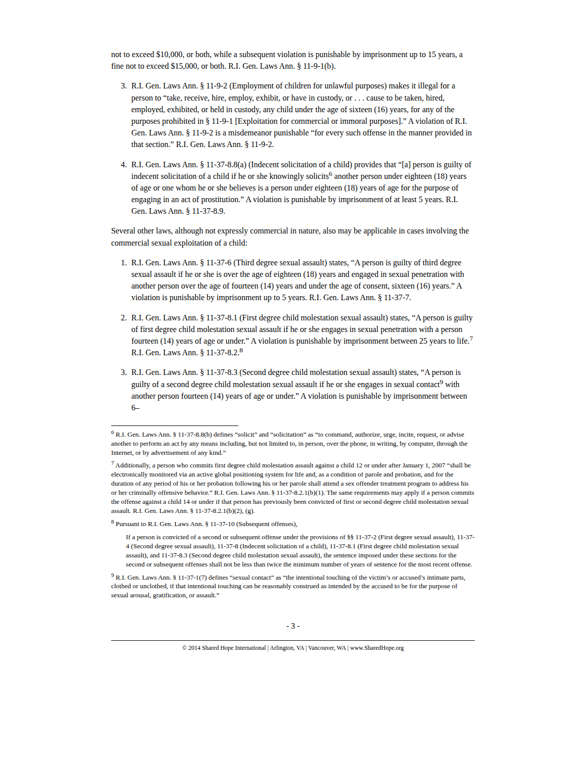not to exceed $10,000, or both, while a subsequent violation is punishable by imprisonment up to 15 years, a fine not to exceed $15,000, or both. R.I. Gen. Laws Ann. § 11-9-1(b).
R.I. Gen. Laws Ann. § 11-9-2 (Employment of children for unlawful purposes) makes it illegal for a person to “take, receive, hire, employ, exhibit, or have in custody, or . . . cause to be taken, hired, employed, exhibited, or held in custody, any child under the age of sixteen (16) years, for any of the purposes prohibited in § 11-9-1 [Exploitation for commercial or immoral purposes].” A violation of R.I. Gen. Laws Ann. § 11-9-2 is a misdemeanor punishable “for every such offense in the manner provided in that section.” R.I. Gen. Laws Ann. § 11-9-2.
R.I. Gen. Laws Ann. § 11-37-8.8(a) (Indecent solicitation of a child) provides that “[a] person is guilty of indecent solicitation of a child if he or she knowingly solicits6 another person under eighteen (18) years of age or one whom he or she believes is a person under eighteen (18) years of age for the purpose of engaging in an act of prostitution.” A violation is punishable by imprisonment of at least 5 years. R.I. Gen. Laws Ann. § 11-37-8.9.
Several other laws, although not expressly commercial in nature, also may be applicable in cases involving the commercial sexual exploitation of a child:
R.I. Gen. Laws Ann. § 11-37-6 (Third degree sexual assault) states, “A person is guilty of third degree sexual assault if he or she is over the age of eighteen (18) years and engaged in sexual penetration with another person over the age of fourteen (14) years and under the age of consent, sixteen (16) years.” A violation is punishable by imprisonment up to 5 years. R.I. Gen. Laws Ann. § 11-37-7.
R.I. Gen. Laws Ann. § 11-37-8.1 (First degree child molestation sexual assault) states, “A person is guilty of first degree child molestation sexual assault if he or she engages in sexual penetration with a person fourteen (14) years of age or under.” A violation is punishable by imprisonment between 25 years to life.7 R.I. Gen. Laws Ann. § 11-37-8.2.8
R.I. Gen. Laws Ann. § 11-37-8.3 (Second degree child molestation sexual assault) states, “A person is guilty of a second degree child molestation sexual assault if he or she engages in sexual contact9 with another person fourteen (14) years of age or under.” A violation is punishable by imprisonment between 6–
6 R.I. Gen. Laws Ann. § 11-37-8.8(b) defines “solicit” and “solicitation” as “to command, authorize, urge, incite, request, or advise another to perform an act by any means including, but not limited to, in person, over the phone, in writing, by computer, through the Internet, or by advertisement of any kind.”
7 Additionally, a person who commits first degree child molestation assault against a child 12 or under after January 1, 2007 “shall be electronically monitored via an active global positioning system for life and, as a condition of parole and probation, and for the duration of any period of his or her probation following his or her parole shall attend a sex offender treatment program to address his or her criminally offensive behavior.” R.I. Gen. Laws Ann. § 11-37-8.2.1(b)(1). The same requirements may apply if a person commits the offense against a child 14 or under if that person has previously been convicted of first or second degree child molestation sexual assault. R.I. Gen. Laws Ann. § 11-37-8.2.1(b)(2), (g).
8 Pursuant to R.I. Gen. Laws Ann. § 11-37-10 (Subsequent offenses),
If a person is convicted of a second or subsequent offense under the provisions of §§ 11-37-2 (First degree sexual assault), 11-37-4 (Second degree sexual assault), 11-37-8 (Indecent solicitation of a child), 11-37-8.1 (First degree child molestation sexual assault), and 11-37-8.3 (Second degree child molestation sexual assault), the sentence imposed under these sections for the second or subsequent offenses shall not be less than twice the minimum number of years of sentence for the most recent offense.
9 R.I. Gen. Laws Ann. § 11-37-1(7) defines “sexual contact” as “the intentional touching of the victim’s or accused’s intimate parts, clothed or unclothed, if that intentional touching can be reasonably construed as intended by the accused to be for the purpose of sexual arousal, gratification, or assault.”
- 3 -
© 2014 Shared Hope International | Arlington, VA | Vancouver, WA | www.SharedHope.org